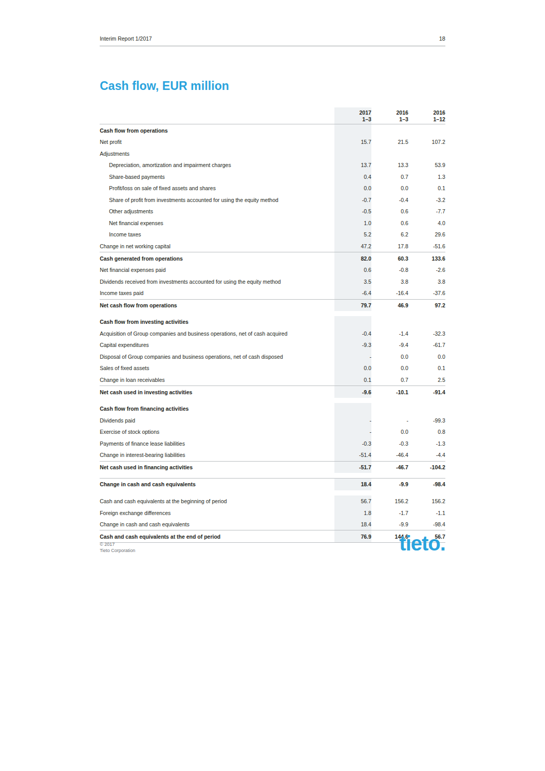Interim Report 1/2017
18
Cash flow, EUR million
| | 2017 1–3 | 2016 1–3 | 2016 1–12 |
| --- | --- | --- | --- |
| Cash flow from operations | | | |
| Net profit | 15.7 | 21.5 | 107.2 |
| Adjustments | | | |
| Depreciation, amortization and impairment charges | 13.7 | 13.3 | 53.9 |
| Share-based payments | 0.4 | 0.7 | 1.3 |
| Profit/loss on sale of fixed assets and shares | 0.0 | 0.0 | 0.1 |
| Share of profit from investments accounted for using the equity method | -0.7 | -0.4 | -3.2 |
| Other adjustments | -0.5 | 0.6 | -7.7 |
| Net financial expenses | 1.0 | 0.6 | 4.0 |
| Income taxes | 5.2 | 6.2 | 29.6 |
| Change in net working capital | 47.2 | 17.8 | -51.6 |
| Cash generated from operations | 82.0 | 60.3 | 133.6 |
| Net financial expenses paid | 0.6 | -0.8 | -2.6 |
| Dividends received from investments accounted for using the equity method | 3.5 | 3.8 | 3.8 |
| Income taxes paid | -6.4 | -16.4 | -37.6 |
| Net cash flow from operations | 79.7 | 46.9 | 97.2 |
| Cash flow from investing activities | | | |
| Acquisition of Group companies and business operations, net of cash acquired | -0.4 | -1.4 | -32.3 |
| Capital expenditures | -9.3 | -9.4 | -61.7 |
| Disposal of Group companies and business operations, net of cash disposed | - | 0.0 | 0.0 |
| Sales of fixed assets | 0.0 | 0.0 | 0.1 |
| Change in loan receivables | 0.1 | 0.7 | 2.5 |
| Net cash used in investing activities | -9.6 | -10.1 | -91.4 |
| Cash flow from financing activities | | | |
| Dividends paid | - | - | -99.3 |
| Exercise of stock options | - | 0.0 | 0.8 |
| Payments of finance lease liabilities | -0.3 | -0.3 | -1.3 |
| Change in interest-bearing liabilities | -51.4 | -46.4 | -4.4 |
| Net cash used in financing activities | -51.7 | -46.7 | -104.2 |
| Change in cash and cash equivalents | 18.4 | -9.9 | -98.4 |
| Cash and cash equivalents at the beginning of period | 56.7 | 156.2 | 156.2 |
| Foreign exchange differences | 1.8 | -1.7 | -1.1 |
| Change in cash and cash equivalents | 18.4 | -9.9 | -98.4 |
| Cash and cash equivalents at the end of period | 76.9 | 144.6 | 56.7 |
© 2017
Tieto Corporation
tieto.